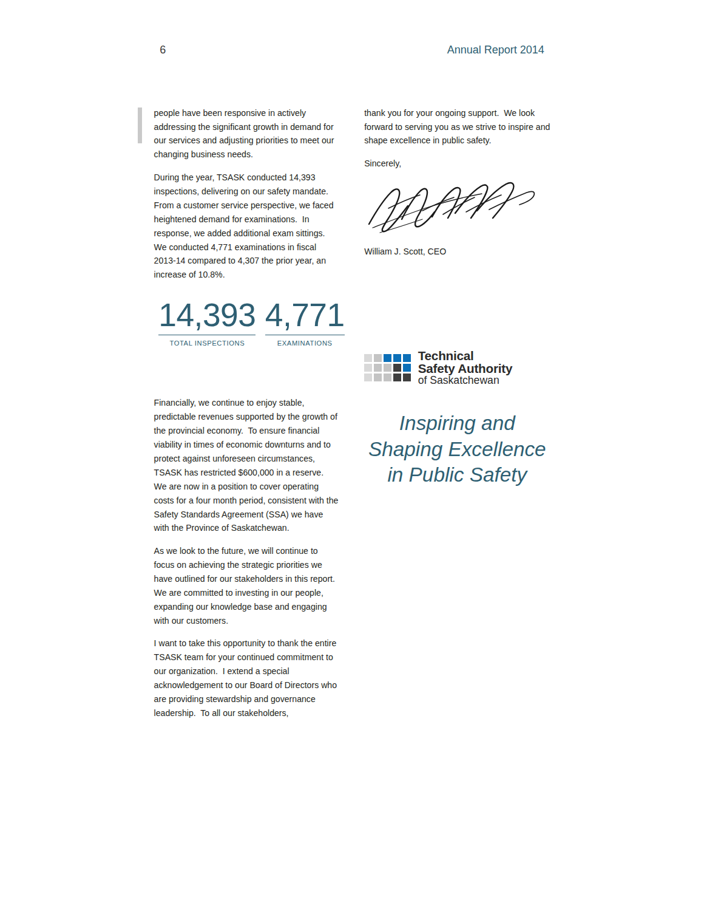6 Annual Report 2014
people have been responsive in actively addressing the significant growth in demand for our services and adjusting priorities to meet our changing business needs.
During the year, TSASK conducted 14,393 inspections, delivering on our safety mandate. From a customer service perspective, we faced heightened demand for examinations. In response, we added additional exam sittings. We conducted 4,771 examinations in fiscal 2013-14 compared to 4,307 the prior year, an increase of 10.8%.
14,393
Total Inspections
4,771
Examinations
Financially, we continue to enjoy stable, predictable revenues supported by the growth of the provincial economy. To ensure financial viability in times of economic downturns and to protect against unforeseen circumstances, TSASK has restricted $600,000 in a reserve. We are now in a position to cover operating costs for a four month period, consistent with the Safety Standards Agreement (SSA) we have with the Province of Saskatchewan.
As we look to the future, we will continue to focus on achieving the strategic priorities we have outlined for our stakeholders in this report. We are committed to investing in our people, expanding our knowledge base and engaging with our customers.
I want to take this opportunity to thank the entire TSASK team for your continued commitment to our organization. I extend a special acknowledgement to our Board of Directors who are providing stewardship and governance leadership. To all our stakeholders,
thank you for your ongoing support. We look forward to serving you as we strive to inspire and shape excellence in public safety.
Sincerely,
William J. Scott, CEO
Technical Safety Authority of Saskatchewan
Inspiring and
Shaping Excellence
in Public Safety